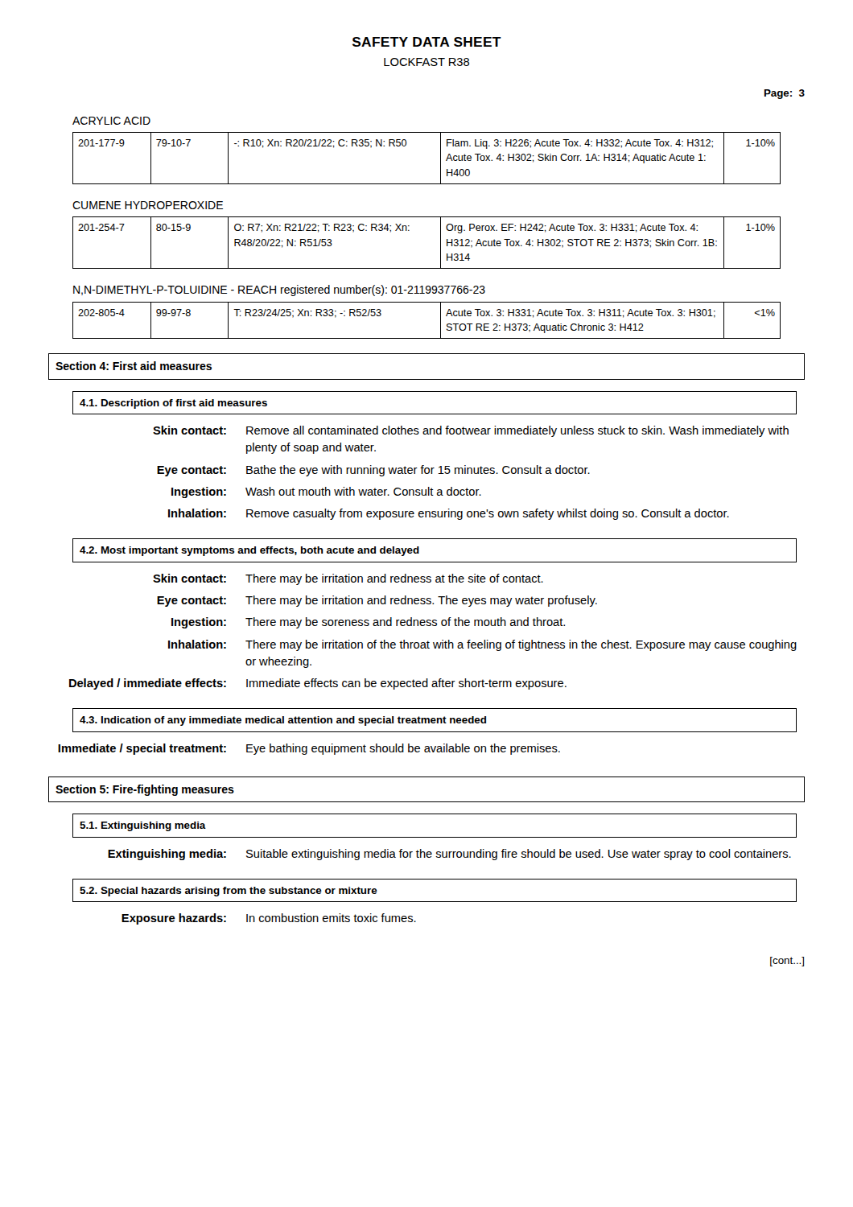SAFETY DATA SHEET
LOCKFAST R38
Page: 3
ACRYLIC ACID
| 201-177-9 | 79-10-7 | -: R10; Xn: R20/21/22; C: R35; N: R50 | Flam. Liq. 3: H226; Acute Tox. 4: H332; Acute Tox. 4: H312; Acute Tox. 4: H302; Skin Corr. 1A: H314; Aquatic Acute 1: H400 | 1-10% |
CUMENE HYDROPEROXIDE
| 201-254-7 | 80-15-9 | O: R7; Xn: R21/22; T: R23; C: R34; Xn: R48/20/22; N: R51/53 | Org. Perox. EF: H242; Acute Tox. 3: H331; Acute Tox. 4: H312; Acute Tox. 4: H302; STOT RE 2: H373; Skin Corr. 1B: H314 | 1-10% |
N,N-DIMETHYL-P-TOLUIDINE - REACH registered number(s): 01-2119937766-23
| 202-805-4 | 99-97-8 | T: R23/24/25; Xn: R33; -: R52/53 | Acute Tox. 3: H331; Acute Tox. 3: H311; Acute Tox. 3: H301; STOT RE 2: H373; Aquatic Chronic 3: H412 | <1% |
Section 4: First aid measures
4.1. Description of first aid measures
Skin contact:
Remove all contaminated clothes and footwear immediately unless stuck to skin. Wash immediately with plenty of soap and water.
Eye contact:
Bathe the eye with running water for 15 minutes. Consult a doctor.
Ingestion:
Wash out mouth with water. Consult a doctor.
Inhalation:
Remove casualty from exposure ensuring one's own safety whilst doing so. Consult a doctor.
4.2. Most important symptoms and effects, both acute and delayed
Skin contact:
There may be irritation and redness at the site of contact.
Eye contact:
There may be irritation and redness. The eyes may water profusely.
Ingestion:
There may be soreness and redness of the mouth and throat.
Inhalation:
There may be irritation of the throat with a feeling of tightness in the chest. Exposure may cause coughing or wheezing.
Delayed / immediate effects:
Immediate effects can be expected after short-term exposure.
4.3. Indication of any immediate medical attention and special treatment needed
Immediate / special treatment:
Eye bathing equipment should be available on the premises.
Section 5: Fire-fighting measures
5.1. Extinguishing media
Extinguishing media:
Suitable extinguishing media for the surrounding fire should be used. Use water spray to cool containers.
5.2. Special hazards arising from the substance or mixture
Exposure hazards:
In combustion emits toxic fumes.
[cont...]